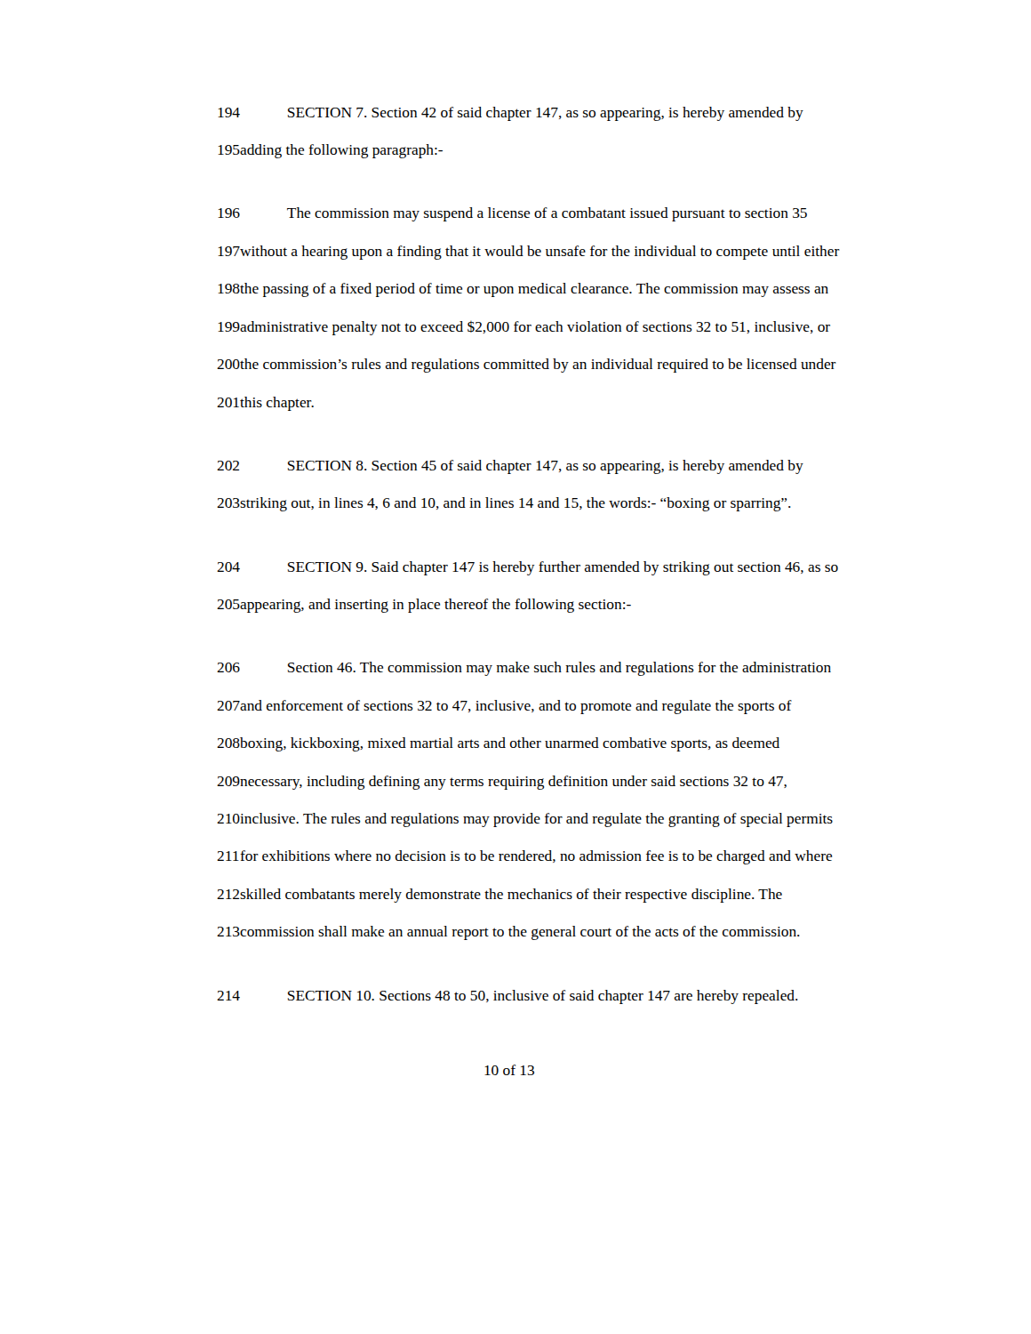| 194 | SECTION 7. Section 42 of said chapter 147, as so appearing, is hereby amended by |
| 195 | adding the following paragraph:- |
| 196 | The commission may suspend a license of a combatant issued pursuant to section 35 |
| 197 | without a hearing upon a finding that it would be unsafe for the individual to compete until either |
| 198 | the passing of a fixed period of time or upon medical clearance. The commission may assess an |
| 199 | administrative penalty not to exceed $2,000 for each violation of sections 32 to 51, inclusive, or |
| 200 | the commission’s rules and regulations committed by an individual required to be licensed under |
| 201 | this chapter. |
| 202 | SECTION 8. Section 45 of said chapter 147, as so appearing, is hereby amended by |
| 203 | striking out, in lines 4, 6 and 10, and in lines 14 and 15, the words:- “boxing or sparring”. |
| 204 | SECTION 9. Said chapter 147 is hereby further amended by striking out section 46, as so |
| 205 | appearing, and inserting in place thereof the following section:- |
| 206 | Section 46. The commission may make such rules and regulations for the administration |
| 207 | and enforcement of sections 32 to 47, inclusive, and to promote and regulate the sports of |
| 208 | boxing, kickboxing, mixed martial arts and other unarmed combative sports, as deemed |
| 209 | necessary, including defining any terms requiring definition under said sections 32 to 47, |
| 210 | inclusive. The rules and regulations may provide for and regulate the granting of special permits |
| 211 | for exhibitions where no decision is to be rendered, no admission fee is to be charged and where |
| 212 | skilled combatants merely demonstrate the mechanics of their respective discipline. The |
| 213 | commission shall make an annual report to the general court of the acts of the commission. |
| 214 | SECTION 10. Sections 48 to 50, inclusive of said chapter 147 are hereby repealed. |
10 of 13